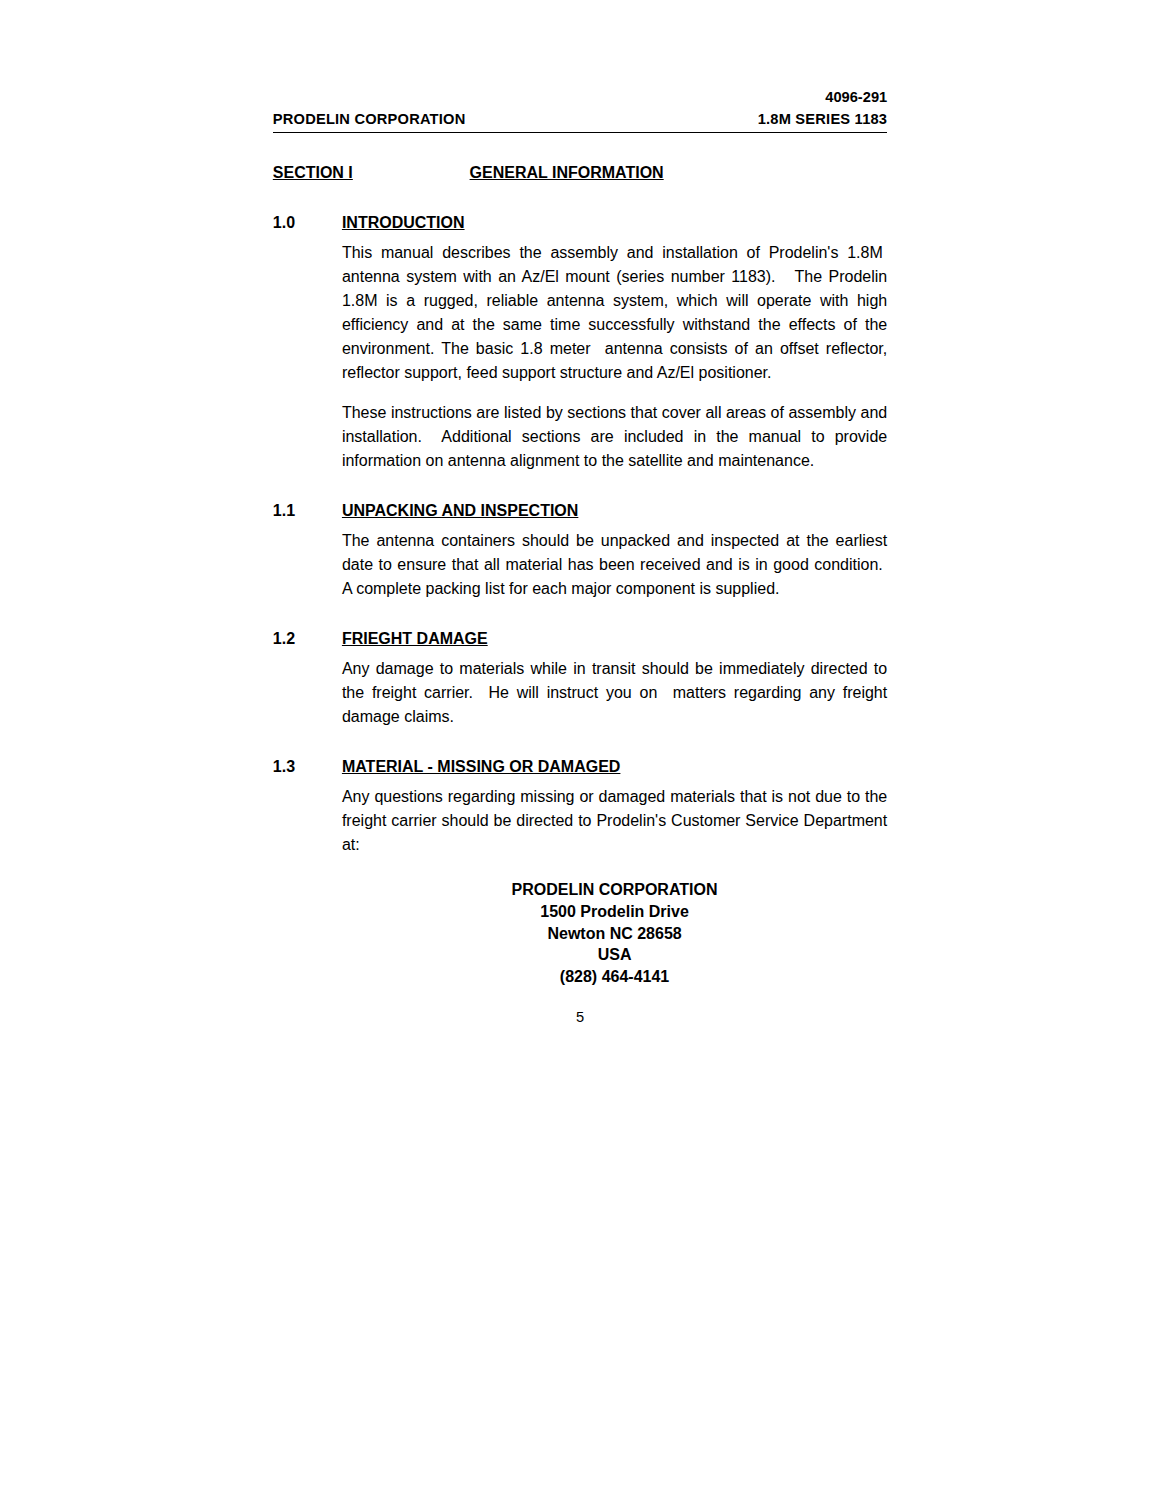4096-291
PRODELIN CORPORATION 1.8M SERIES 1183
SECTION I GENERAL INFORMATION
1.0 INTRODUCTION
This manual describes the assembly and installation of Prodelin's 1.8M antenna system with an Az/El mount (series number 1183). The Prodelin 1.8M is a rugged, reliable antenna system, which will operate with high efficiency and at the same time successfully withstand the effects of the environment. The basic 1.8 meter antenna consists of an offset reflector, reflector support, feed support structure and Az/El positioner.
These instructions are listed by sections that cover all areas of assembly and installation. Additional sections are included in the manual to provide information on antenna alignment to the satellite and maintenance.
1.1 UNPACKING AND INSPECTION
The antenna containers should be unpacked and inspected at the earliest date to ensure that all material has been received and is in good condition. A complete packing list for each major component is supplied.
1.2 FRIEGHT DAMAGE
Any damage to materials while in transit should be immediately directed to the freight carrier. He will instruct you on matters regarding any freight damage claims.
1.3 MATERIAL - MISSING OR DAMAGED
Any questions regarding missing or damaged materials that is not due to the freight carrier should be directed to Prodelin's Customer Service Department at:
PRODELIN CORPORATION
1500 Prodelin Drive
Newton NC 28658
USA
(828) 464-4141
5